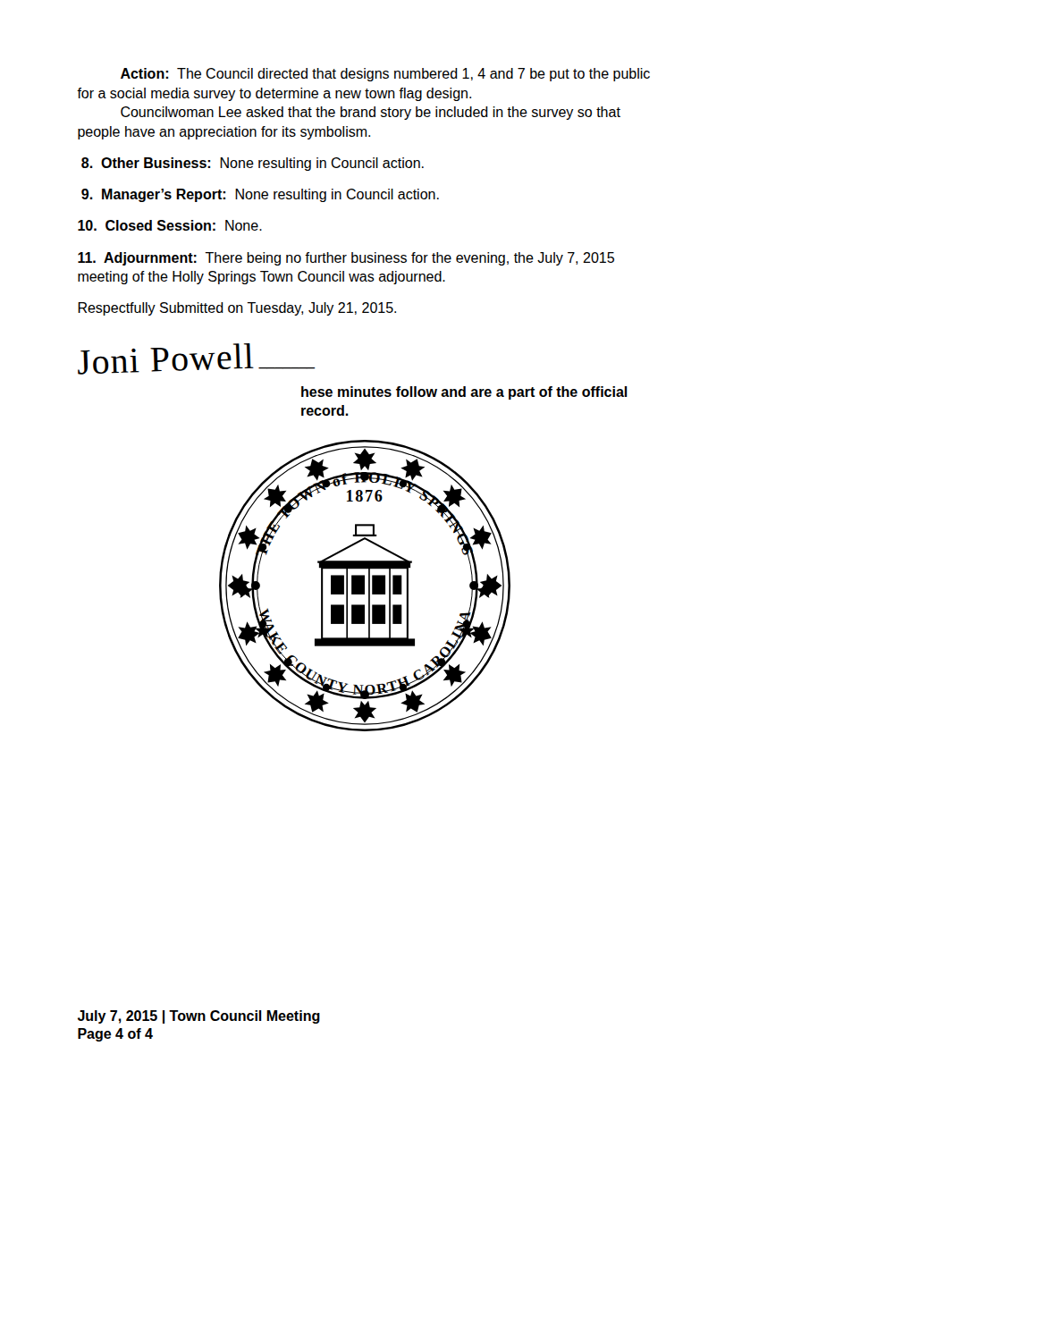Action: The Council directed that designs numbered 1, 4 and 7 be put to the public for a social media survey to determine a new town flag design.
Councilwoman Lee asked that the brand story be included in the survey so that people have an appreciation for its symbolism.
8. Other Business: None resulting in Council action.
9. Manager’s Report: None resulting in Council action.
10. Closed Session: None.
11. Adjournment: There being no further business for the evening, the July 7, 2015 meeting of the Holly Springs Town Council was adjourned.
Respectfully Submitted on Tuesday, July 21, 2015.
Joni Powell _______
hese minutes follow and are a part of the official record.
THE TOWN of HOLLY SPRINGS WAKE COUNTY NORTH CAROLINA 1876
July 7, 2015 | Town Council Meeting
Page 4 of 4